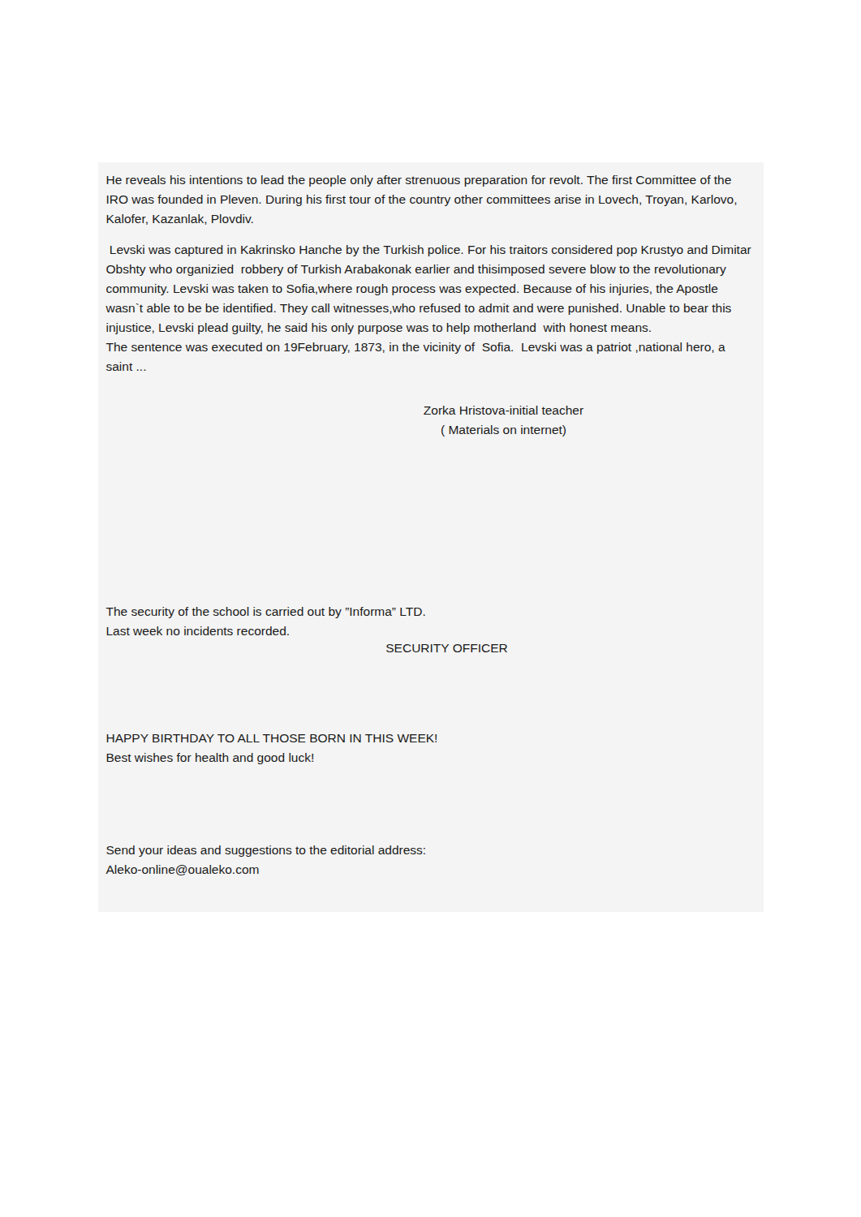He reveals his intentions to lead the people only after strenuous preparation for revolt. The first Committee of the IRO was founded in Pleven. During his first tour of the country other committees arise in Lovech, Troyan, Karlovo, Kalofer, Kazanlak, Plovdiv.
Levski was captured in Kakrinsko Hanche by the Turkish police. For his traitors considered pop Krustyo and Dimitar Obshty who organizied robbery of Turkish Arabakonak earlier and thisimposed severe blow to the revolutionary community. Levski was taken to Sofia,where rough process was expected. Because of his injuries, the Apostle wasn`t able to be be identified. They call witnesses,who refused to admit and were punished. Unable to bear this injustice, Levski plead guilty, he said his only purpose was to help motherland with honest means.
The sentence was executed on 19February, 1873, in the vicinity of Sofia. Levski was a patriot ,national hero, a saint ...
Zorka Hristova-initial teacher
( Materials on internet)
The security of the school is carried out by ”Informa” LTD.
Last week no incidents recorded.
SECURITY OFFICER
HAPPY BIRTHDAY TO ALL THOSE BORN IN THIS WEEK!
Best wishes for health and good luck!
Send your ideas and suggestions to the editorial address:
Aleko-online@oualeko.com